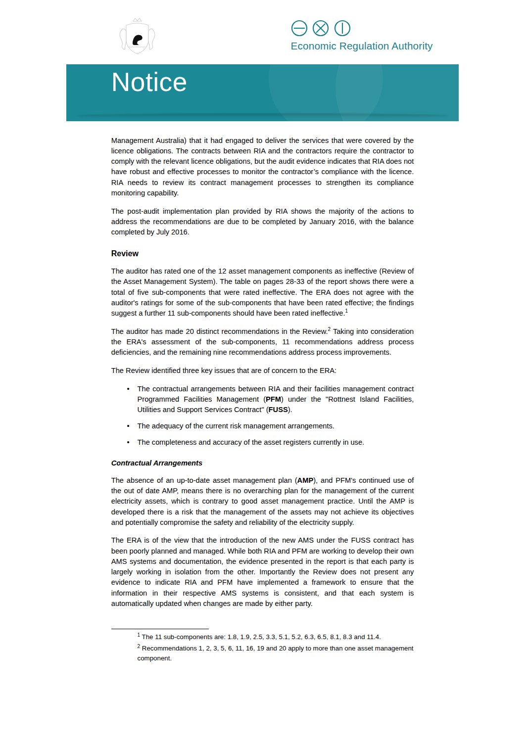Economic Regulation Authority
Notice
Management Australia) that it had engaged to deliver the services that were covered by the licence obligations. The contracts between RIA and the contractors require the contractor to comply with the relevant licence obligations, but the audit evidence indicates that RIA does not have robust and effective processes to monitor the contractor’s compliance with the licence. RIA needs to review its contract management processes to strengthen its compliance monitoring capability.
The post-audit implementation plan provided by RIA shows the majority of the actions to address the recommendations are due to be completed by January 2016, with the balance completed by July 2016.
Review
The auditor has rated one of the 12 asset management components as ineffective (Review of the Asset Management System). The table on pages 28-33 of the report shows there were a total of five sub-components that were rated ineffective. The ERA does not agree with the auditor's ratings for some of the sub-components that have been rated effective; the findings suggest a further 11 sub-components should have been rated ineffective.1
The auditor has made 20 distinct recommendations in the Review.2 Taking into consideration the ERA's assessment of the sub-components, 11 recommendations address process deficiencies, and the remaining nine recommendations address process improvements.
The Review identified three key issues that are of concern to the ERA:
The contractual arrangements between RIA and their facilities management contract Programmed Facilities Management (PFM) under the "Rottnest Island Facilities, Utilities and Support Services Contract" (FUSS).
The adequacy of the current risk management arrangements.
The completeness and accuracy of the asset registers currently in use.
Contractual Arrangements
The absence of an up-to-date asset management plan (AMP), and PFM's continued use of the out of date AMP, means there is no overarching plan for the management of the current electricity assets, which is contrary to good asset management practice. Until the AMP is developed there is a risk that the management of the assets may not achieve its objectives and potentially compromise the safety and reliability of the electricity supply.
The ERA is of the view that the introduction of the new AMS under the FUSS contract has been poorly planned and managed. While both RIA and PFM are working to develop their own AMS systems and documentation, the evidence presented in the report is that each party is largely working in isolation from the other. Importantly the Review does not present any evidence to indicate RIA and PFM have implemented a framework to ensure that the information in their respective AMS systems is consistent, and that each system is automatically updated when changes are made by either party.
1 The 11 sub-components are: 1.8, 1.9, 2.5, 3.3, 5.1, 5.2, 6.3, 6.5, 8.1, 8.3 and 11.4.
2 Recommendations 1, 2, 3, 5, 6, 11, 16, 19 and 20 apply to more than one asset management component.